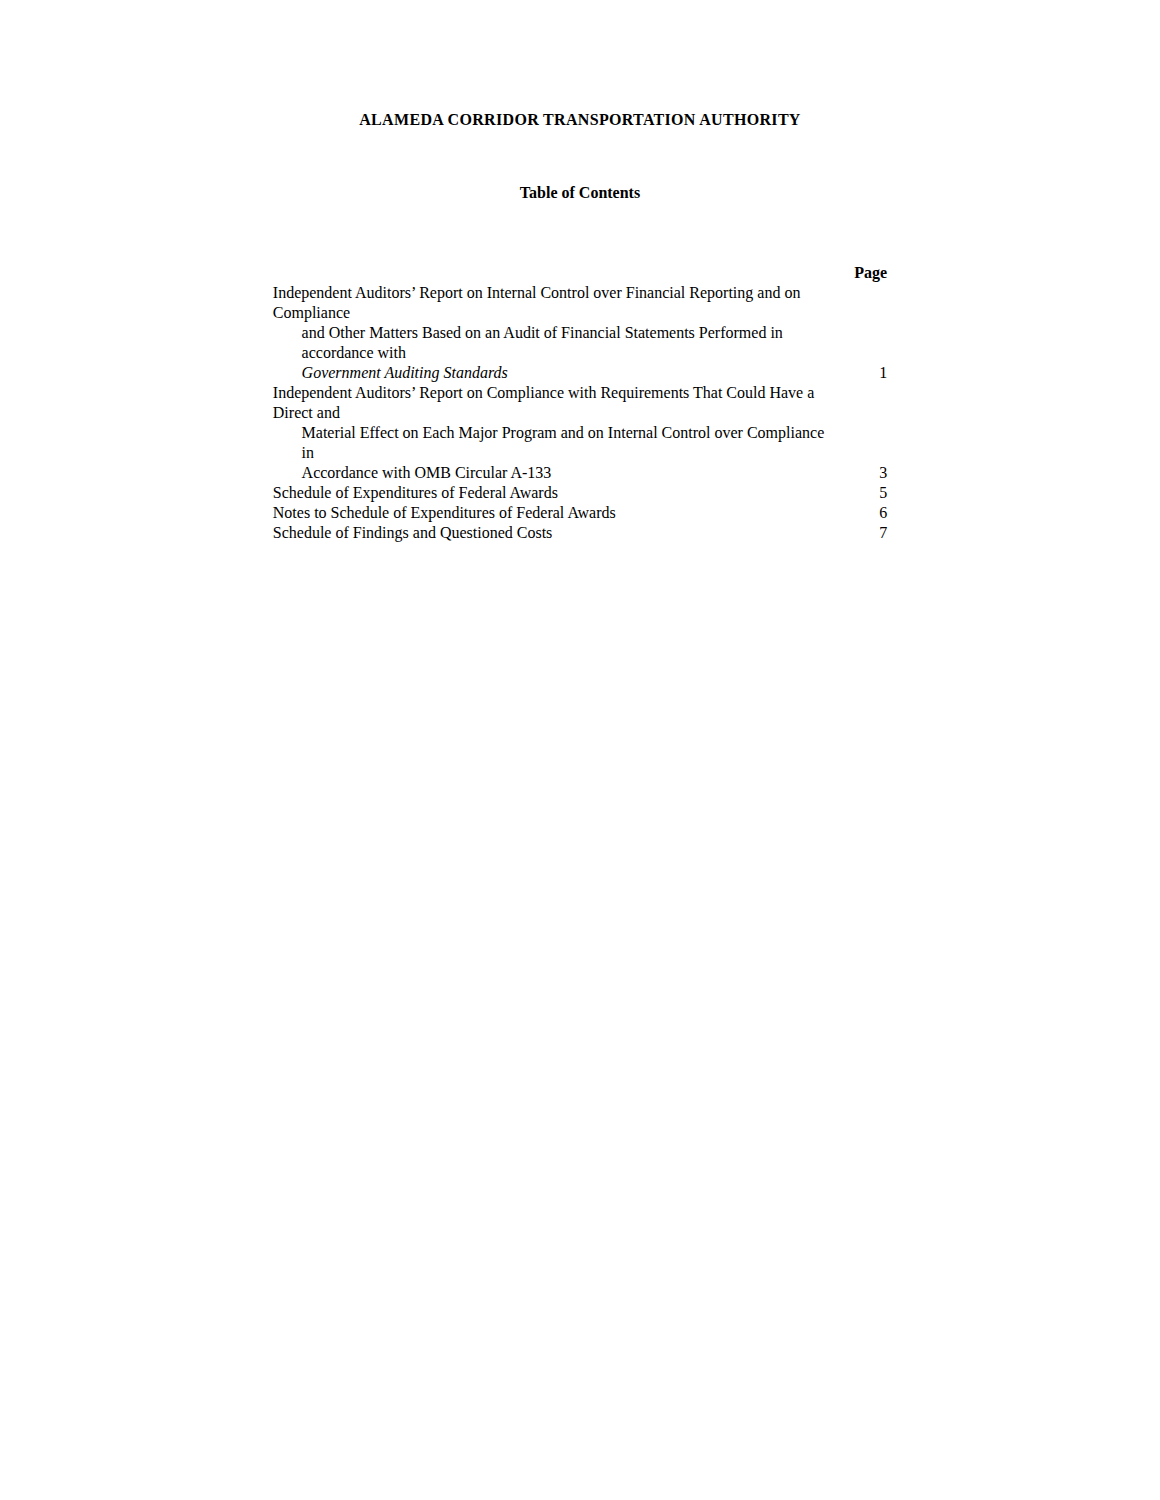ALAMEDA CORRIDOR TRANSPORTATION AUTHORITY
Table of Contents
| | Page |
| Independent Auditors’ Report on Internal Control over Financial Reporting and on Compliance and Other Matters Based on an Audit of Financial Statements Performed in accordance with Government Auditing Standards | 1 |
| Independent Auditors’ Report on Compliance with Requirements That Could Have a Direct and Material Effect on Each Major Program and on Internal Control over Compliance in Accordance with OMB Circular A-133 | 3 |
| Schedule of Expenditures of Federal Awards | 5 |
| Notes to Schedule of Expenditures of Federal Awards | 6 |
| Schedule of Findings and Questioned Costs | 7 |